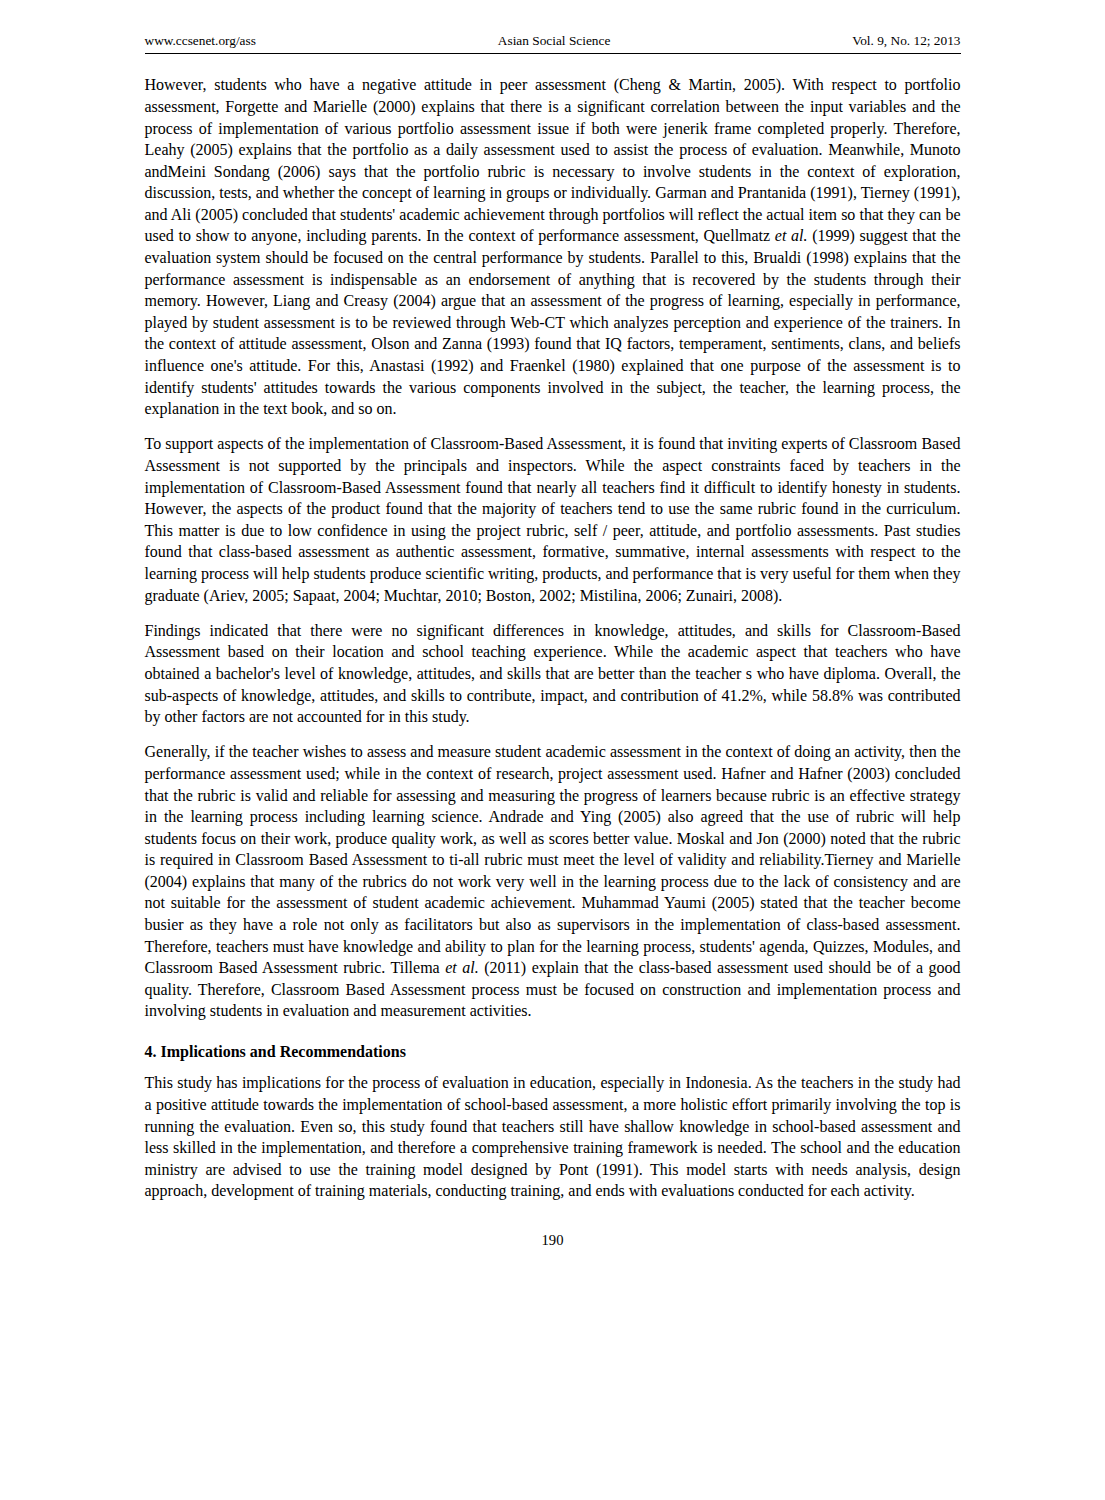www.ccsenet.org/ass Asian Social Science Vol. 9, No. 12; 2013
However, students who have a negative attitude in peer assessment (Cheng & Martin, 2005). With respect to portfolio assessment, Forgette and Marielle (2000) explains that there is a significant correlation between the input variables and the process of implementation of various portfolio assessment issue if both were jenerik frame completed properly. Therefore, Leahy (2005) explains that the portfolio as a daily assessment used to assist the process of evaluation. Meanwhile, Munoto andMeini Sondang (2006) says that the portfolio rubric is necessary to involve students in the context of exploration, discussion, tests, and whether the concept of learning in groups or individually. Garman and Prantanida (1991), Tierney (1991), and Ali (2005) concluded that students' academic achievement through portfolios will reflect the actual item so that they can be used to show to anyone, including parents. In the context of performance assessment, Quellmatz et al. (1999) suggest that the evaluation system should be focused on the central performance by students. Parallel to this, Brualdi (1998) explains that the performance assessment is indispensable as an endorsement of anything that is recovered by the students through their memory. However, Liang and Creasy (2004) argue that an assessment of the progress of learning, especially in performance, played by student assessment is to be reviewed through Web-CT which analyzes perception and experience of the trainers. In the context of attitude assessment, Olson and Zanna (1993) found that IQ factors, temperament, sentiments, clans, and beliefs influence one's attitude. For this, Anastasi (1992) and Fraenkel (1980) explained that one purpose of the assessment is to identify students' attitudes towards the various components involved in the subject, the teacher, the learning process, the explanation in the text book, and so on.
To support aspects of the implementation of Classroom-Based Assessment, it is found that inviting experts of Classroom Based Assessment is not supported by the principals and inspectors. While the aspect constraints faced by teachers in the implementation of Classroom-Based Assessment found that nearly all teachers find it difficult to identify honesty in students. However, the aspects of the product found that the majority of teachers tend to use the same rubric found in the curriculum. This matter is due to low confidence in using the project rubric, self / peer, attitude, and portfolio assessments. Past studies found that class-based assessment as authentic assessment, formative, summative, internal assessments with respect to the learning process will help students produce scientific writing, products, and performance that is very useful for them when they graduate (Ariev, 2005; Sapaat, 2004; Muchtar, 2010; Boston, 2002; Mistilina, 2006; Zunairi, 2008).
Findings indicated that there were no significant differences in knowledge, attitudes, and skills for Classroom-Based Assessment based on their location and school teaching experience. While the academic aspect that teachers who have obtained a bachelor's level of knowledge, attitudes, and skills that are better than the teacher s who have diploma. Overall, the sub-aspects of knowledge, attitudes, and skills to contribute, impact, and contribution of 41.2%, while 58.8% was contributed by other factors are not accounted for in this study.
Generally, if the teacher wishes to assess and measure student academic assessment in the context of doing an activity, then the performance assessment used; while in the context of research, project assessment used. Hafner and Hafner (2003) concluded that the rubric is valid and reliable for assessing and measuring the progress of learners because rubric is an effective strategy in the learning process including learning science. Andrade and Ying (2005) also agreed that the use of rubric will help students focus on their work, produce quality work, as well as scores better value. Moskal and Jon (2000) noted that the rubric is required in Classroom Based Assessment to ti-all rubric must meet the level of validity and reliability.Tierney and Marielle (2004) explains that many of the rubrics do not work very well in the learning process due to the lack of consistency and are not suitable for the assessment of student academic achievement. Muhammad Yaumi (2005) stated that the teacher become busier as they have a role not only as facilitators but also as supervisors in the implementation of class-based assessment. Therefore, teachers must have knowledge and ability to plan for the learning process, students' agenda, Quizzes, Modules, and Classroom Based Assessment rubric. Tillema et al. (2011) explain that the class-based assessment used should be of a good quality. Therefore, Classroom Based Assessment process must be focused on construction and implementation process and involving students in evaluation and measurement activities.
4. Implications and Recommendations
This study has implications for the process of evaluation in education, especially in Indonesia. As the teachers in the study had a positive attitude towards the implementation of school-based assessment, a more holistic effort primarily involving the top is running the evaluation. Even so, this study found that teachers still have shallow knowledge in school-based assessment and less skilled in the implementation, and therefore a comprehensive training framework is needed. The school and the education ministry are advised to use the training model designed by Pont (1991). This model starts with needs analysis, design approach, development of training materials, conducting training, and ends with evaluations conducted for each activity.
190